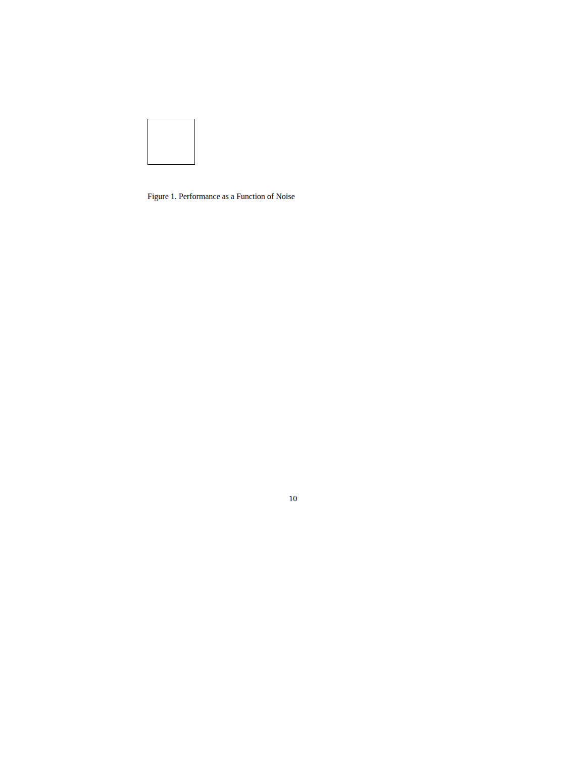Figure 1. Performance as a Function of Noise
10